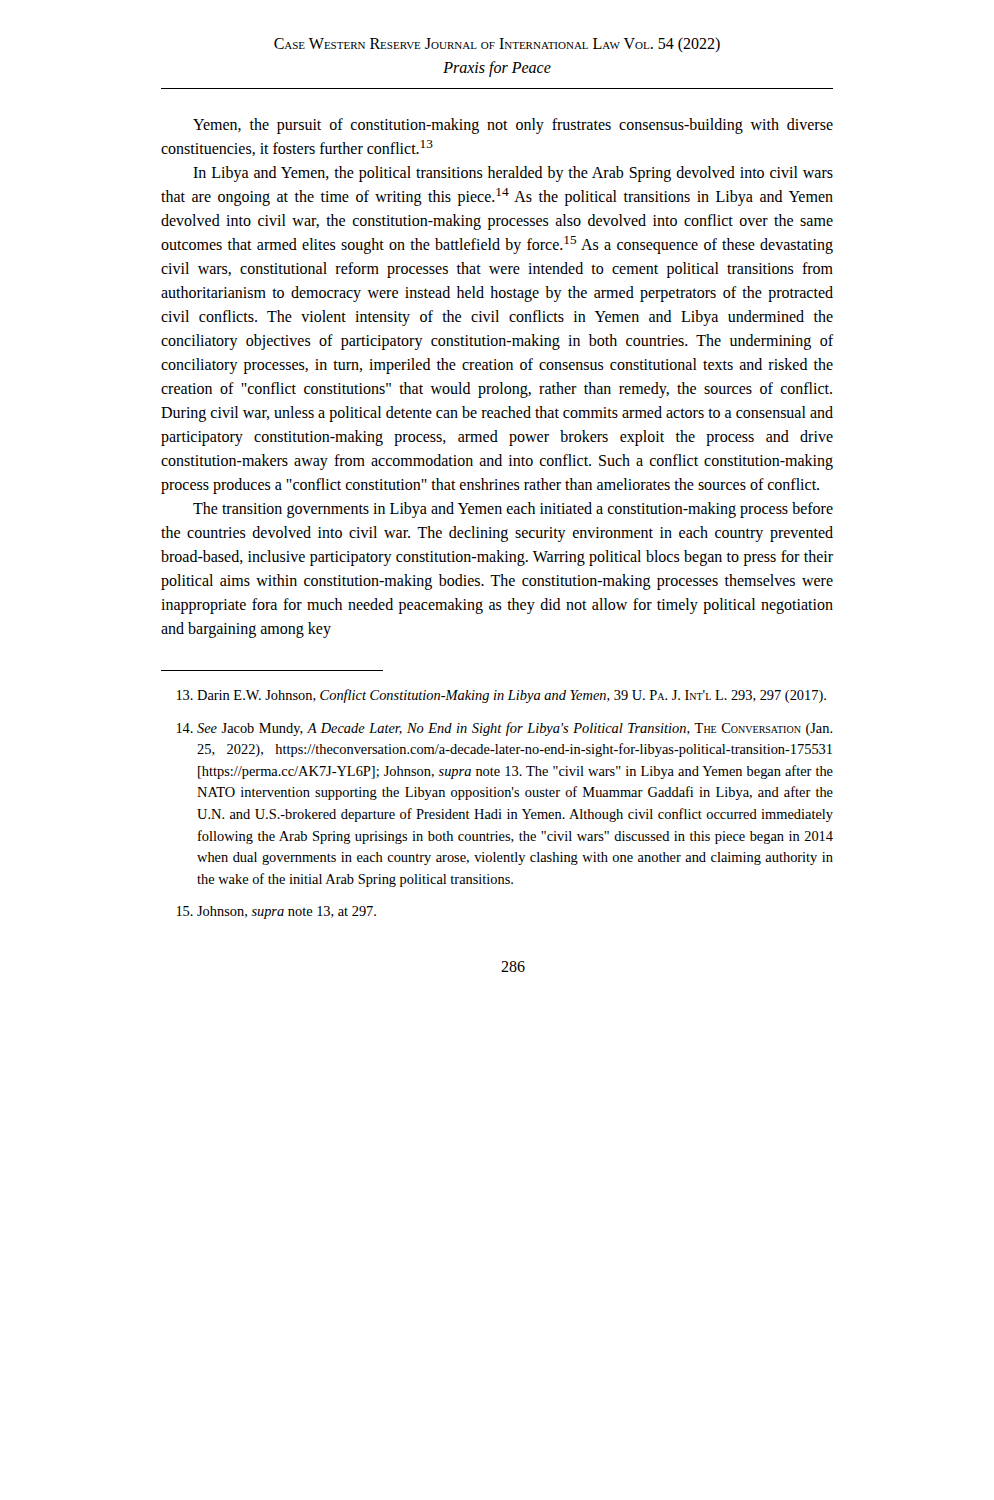Case Western Reserve Journal of International Law Vol. 54 (2022) Praxis for Peace
Yemen, the pursuit of constitution-making not only frustrates consensus-building with diverse constituencies, it fosters further conflict.13
In Libya and Yemen, the political transitions heralded by the Arab Spring devolved into civil wars that are ongoing at the time of writing this piece.14 As the political transitions in Libya and Yemen devolved into civil war, the constitution-making processes also devolved into conflict over the same outcomes that armed elites sought on the battlefield by force.15 As a consequence of these devastating civil wars, constitutional reform processes that were intended to cement political transitions from authoritarianism to democracy were instead held hostage by the armed perpetrators of the protracted civil conflicts. The violent intensity of the civil conflicts in Yemen and Libya undermined the conciliatory objectives of participatory constitution-making in both countries. The undermining of conciliatory processes, in turn, imperiled the creation of consensus constitutional texts and risked the creation of "conflict constitutions" that would prolong, rather than remedy, the sources of conflict. During civil war, unless a political detente can be reached that commits armed actors to a consensual and participatory constitution-making process, armed power brokers exploit the process and drive constitution-makers away from accommodation and into conflict. Such a conflict constitution-making process produces a "conflict constitution" that enshrines rather than ameliorates the sources of conflict.
The transition governments in Libya and Yemen each initiated a constitution-making process before the countries devolved into civil war. The declining security environment in each country prevented broad-based, inclusive participatory constitution-making. Warring political blocs began to press for their political aims within constitution-making bodies. The constitution-making processes themselves were inappropriate fora for much needed peacemaking as they did not allow for timely political negotiation and bargaining among key
Darin E.W. Johnson, Conflict Constitution-Making in Libya and Yemen, 39 U. Pa. J. Int'l L. 293, 297 (2017).
See Jacob Mundy, A Decade Later, No End in Sight for Libya's Political Transition, The Conversation (Jan. 25, 2022), https://theconversation.com/a-decade-later-no-end-in-sight-for-libyas-political-transition-175531 [https://perma.cc/AK7J-YL6P]; Johnson, supra note 13. The "civil wars" in Libya and Yemen began after the NATO intervention supporting the Libyan opposition's ouster of Muammar Gaddafi in Libya, and after the U.N. and U.S.-brokered departure of President Hadi in Yemen. Although civil conflict occurred immediately following the Arab Spring uprisings in both countries, the "civil wars" discussed in this piece began in 2014 when dual governments in each country arose, violently clashing with one another and claiming authority in the wake of the initial Arab Spring political transitions.
Johnson, supra note 13, at 297.
286